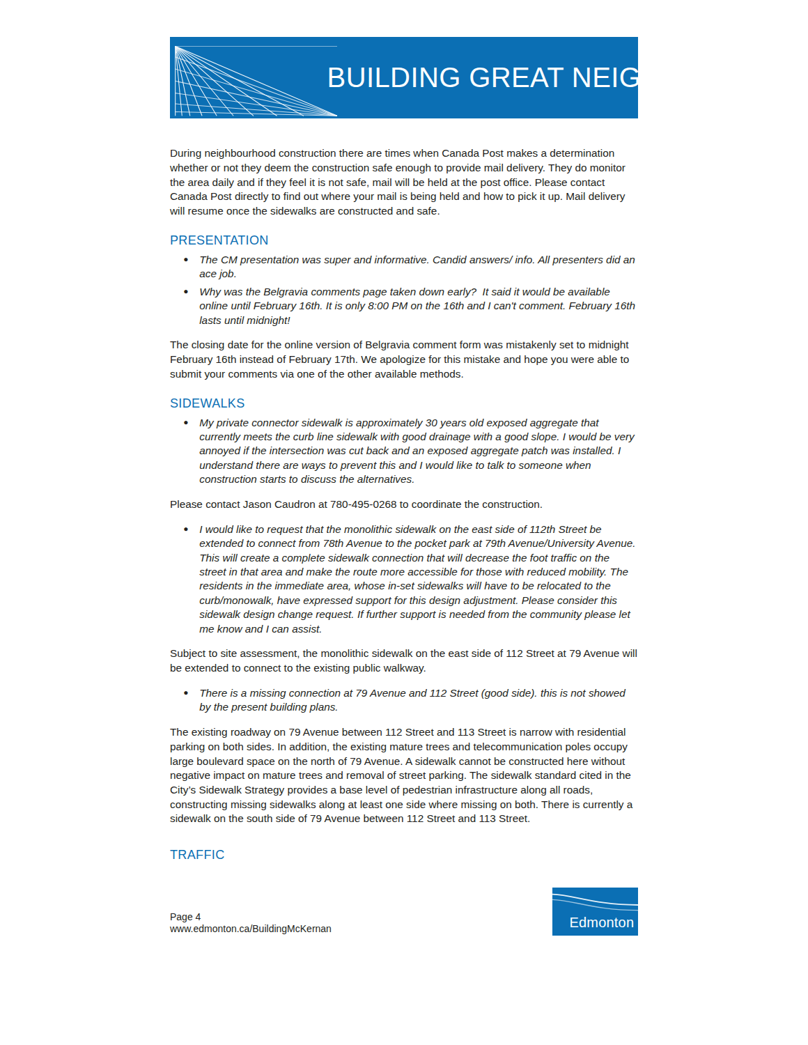BUILDING GREAT NEIGHBOURHOODS
During neighbourhood construction there are times when Canada Post makes a determination whether or not they deem the construction safe enough to provide mail delivery. They do monitor the area daily and if they feel it is not safe, mail will be held at the post office. Please contact Canada Post directly to find out where your mail is being held and how to pick it up. Mail delivery will resume once the sidewalks are constructed and safe.
Presentation
The CM presentation was super and informative. Candid answers/ info. All presenters did an ace job.
Why was the Belgravia comments page taken down early? It said it would be available online until February 16th. It is only 8:00 PM on the 16th and I can't comment. February 16th lasts until midnight!
The closing date for the online version of Belgravia comment form was mistakenly set to midnight February 16th instead of February 17th. We apologize for this mistake and hope you were able to submit your comments via one of the other available methods.
Sidewalks
My private connector sidewalk is approximately 30 years old exposed aggregate that currently meets the curb line sidewalk with good drainage with a good slope. I would be very annoyed if the intersection was cut back and an exposed aggregate patch was installed. I understand there are ways to prevent this and I would like to talk to someone when construction starts to discuss the alternatives.
Please contact Jason Caudron at 780-495-0268 to coordinate the construction.
I would like to request that the monolithic sidewalk on the east side of 112th Street be extended to connect from 78th Avenue to the pocket park at 79th Avenue/University Avenue. This will create a complete sidewalk connection that will decrease the foot traffic on the street in that area and make the route more accessible for those with reduced mobility. The residents in the immediate area, whose in-set sidewalks will have to be relocated to the curb/monowalk, have expressed support for this design adjustment. Please consider this sidewalk design change request. If further support is needed from the community please let me know and I can assist.
Subject to site assessment, the monolithic sidewalk on the east side of 112 Street at 79 Avenue will be extended to connect to the existing public walkway.
There is a missing connection at 79 Avenue and 112 Street (good side). this is not showed by the present building plans.
The existing roadway on 79 Avenue between 112 Street and 113 Street is narrow with residential parking on both sides. In addition, the existing mature trees and telecommunication poles occupy large boulevard space on the north of 79 Avenue. A sidewalk cannot be constructed here without negative impact on mature trees and removal of street parking. The sidewalk standard cited in the City’s Sidewalk Strategy provides a base level of pedestrian infrastructure along all roads, constructing missing sidewalks along at least one side where missing on both. There is currently a sidewalk on the south side of 79 Avenue between 112 Street and 113 Street.
Traffic
Page 4
www.edmonton.ca/BuildingMcKernan
Edmonton